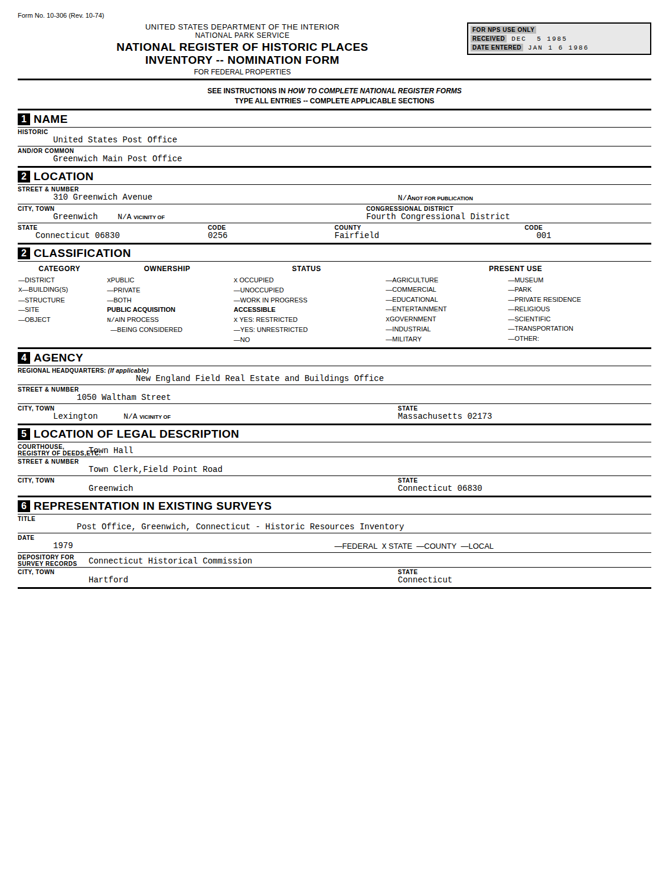Form No. 10-306 (Rev. 10-74)
UNITED STATES DEPARTMENT OF THE INTERIOR
NATIONAL PARK SERVICE
NATIONAL REGISTER OF HISTORIC PLACES
INVENTORY -- NOMINATION FORM
FOR FEDERAL PROPERTIES
FOR NPS USE ONLY
RECEIVED DEC 5 1985
DATE ENTERED JAN 1 6 1986
SEE INSTRUCTIONS IN HOW TO COMPLETE NATIONAL REGISTER FORMS
TYPE ALL ENTRIES -- COMPLETE APPLICABLE SECTIONS
1 NAME
HISTORIC
United States Post Office
AND/OR COMMON
Greenwich Main Post Office
2 LOCATION
| STREET & NUMBER 310 Greenwich Avenue | N/A NOT FOR PUBLICATION |
| CITY, TOWN Greenwich N/A VICINITY OF | CONGRESSIONAL DISTRICT Fourth Congressional District |
| STATE Connecticut 06830 | CODE 0256 | COUNTY Fairfield | CODE 001 |
2 CLASSIFICATION
| CATEGORY | OWNERSHIP | STATUS | PRESENT USE |
| —DISTRICT X —BUILDING(S) —STRUCTURE —SITE —OBJECT | X PUBLIC —PRIVATE —BOTH PUBLIC ACQUISITION N/A IN PROCESS —BEING CONSIDERED | X OCCUPIED —UNOCCUPIED —WORK IN PROGRESS ACCESSIBLE X YES: RESTRICTED —YES: UNRESTRICTED —NO | —AGRICULTURE —COMMERCIAL —EDUCATIONAL —ENTERTAINMENT X GOVERNMENT —INDUSTRIAL —MILITARY | —MUSEUM —PARK —PRIVATE RESIDENCE —RELIGIOUS —SCIENTIFIC —TRANSPORTATION —OTHER: |
4 AGENCY
REGIONAL HEADQUARTERS: (If applicable)
New England Field Real Estate and Buildings Office
STREET & NUMBER
1050 Waltham Street
| CITY, TOWN Lexington N/A VICINITY OF | STATE Massachusetts 02173 |
5 LOCATION OF LEGAL DESCRIPTION
COURTHOUSE,
REGISTRY OF DEEDS,ETC.
Town Hall
STREET & NUMBER
Town Clerk,Field Point Road
| CITY, TOWN Greenwich | STATE Connecticut 06830 |
6 REPRESENTATION IN EXISTING SURVEYS
TITLE
Post Office, Greenwich, Connecticut - Historic Resources Inventory
| DATE 1979 | —FEDERAL X STATE —COUNTY —LOCAL |
DEPOSITORY FOR
SURVEY RECORDS
Connecticut Historical Commission
| CITY, TOWN Hartford | STATE Connecticut |